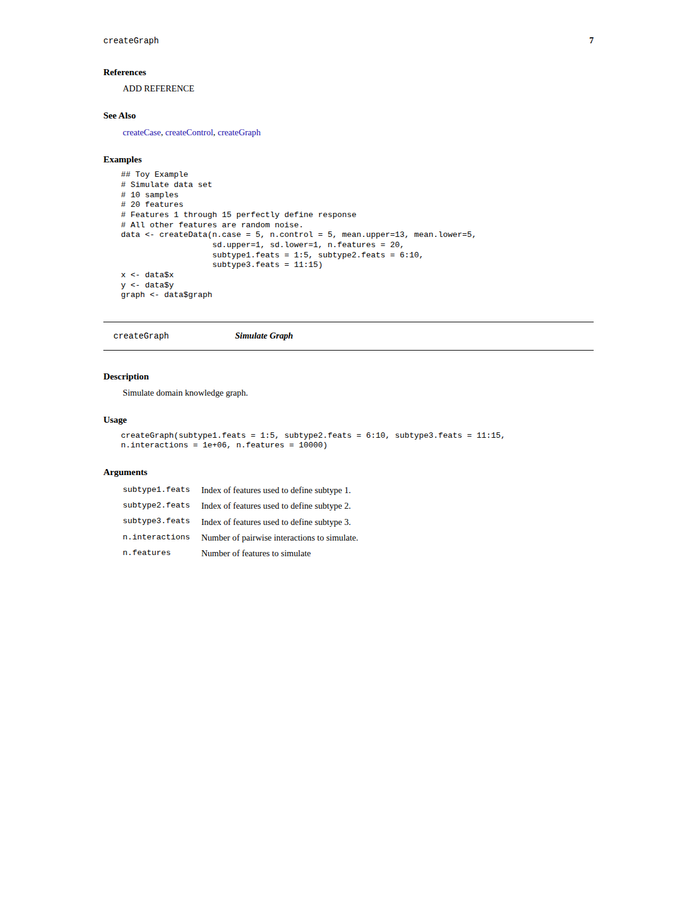createGraph 7
References
ADD REFERENCE
See Also
createCase, createControl, createGraph
Examples
## Toy Example
# Simulate data set
# 10 samples
# 20 features
# Features 1 through 15 perfectly define response
# All other features are random noise.
data <- createData(n.case = 5, n.control = 5, mean.upper=13, mean.lower=5,
                   sd.upper=1, sd.lower=1, n.features = 20,
                   subtype1.feats = 1:5, subtype2.feats = 6:10,
                   subtype3.feats = 11:15)
x <- data$x
y <- data$y
graph <- data$graph
createGraph Simulate Graph
Description
Simulate domain knowledge graph.
Usage
createGraph(subtype1.feats = 1:5, subtype2.feats = 6:10, subtype3.feats = 11:15,
n.interactions = 1e+06, n.features = 10000)
Arguments
| subtype1.feats | Index of features used to define subtype 1. |
| subtype2.feats | Index of features used to define subtype 2. |
| subtype3.feats | Index of features used to define subtype 3. |
| n.interactions | Number of pairwise interactions to simulate. |
| n.features | Number of features to simulate |